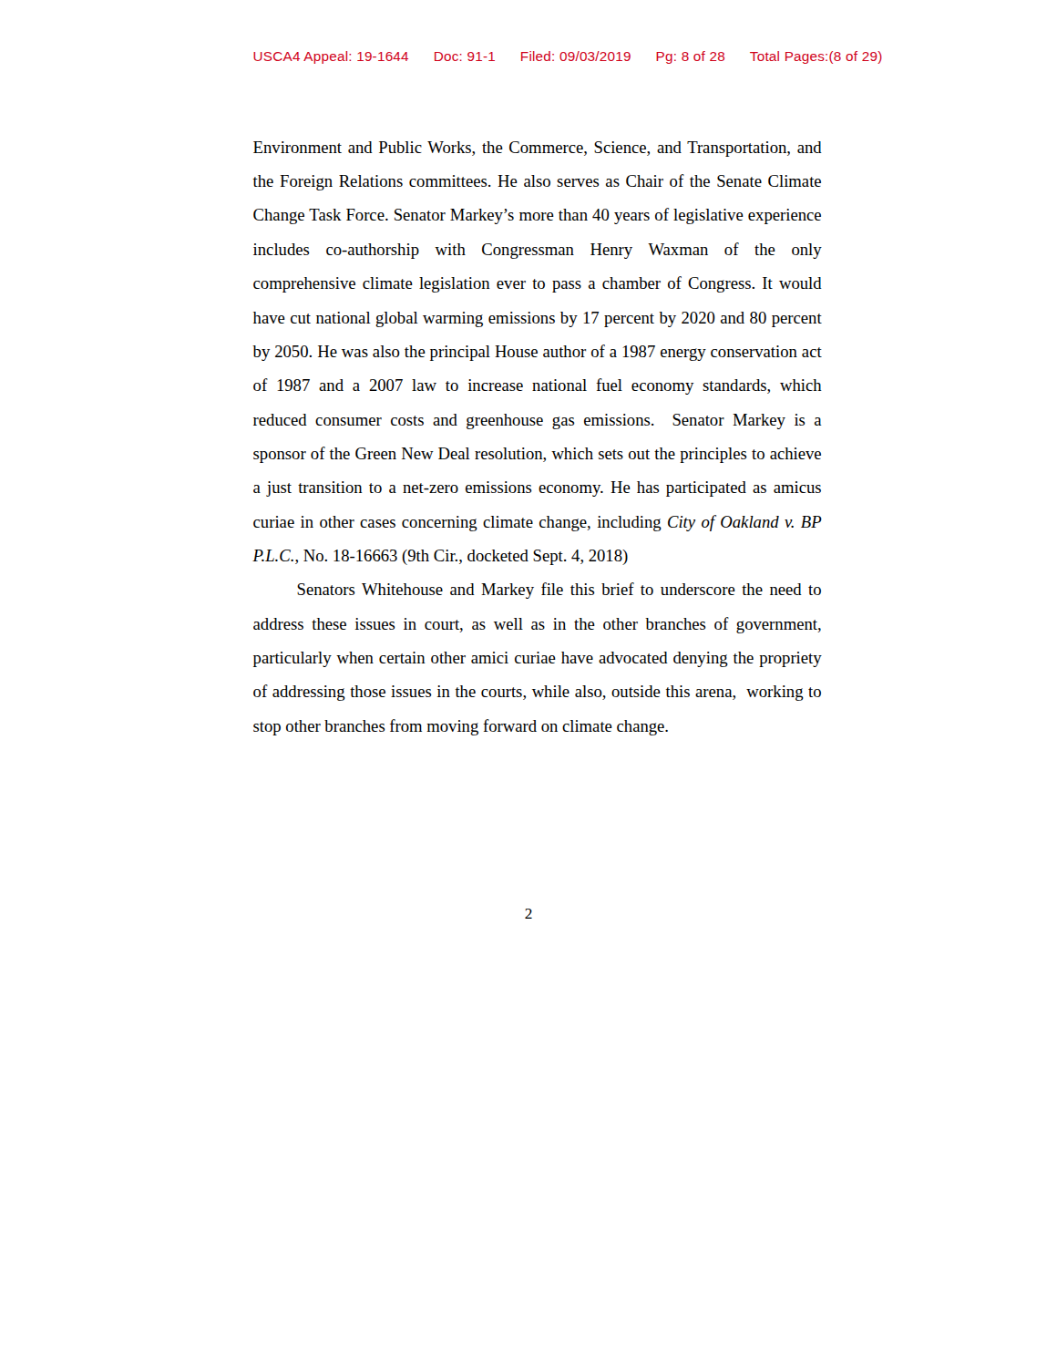USCA4 Appeal: 19-1644 Doc: 91-1 Filed: 09/03/2019 Pg: 8 of 28 Total Pages:(8 of 29)
Environment and Public Works, the Commerce, Science, and Transportation, and the Foreign Relations committees. He also serves as Chair of the Senate Climate Change Task Force. Senator Markey’s more than 40 years of legislative experience includes co-authorship with Congressman Henry Waxman of the only comprehensive climate legislation ever to pass a chamber of Congress. It would have cut national global warming emissions by 17 percent by 2020 and 80 percent by 2050. He was also the principal House author of a 1987 energy conservation act of 1987 and a 2007 law to increase national fuel economy standards, which reduced consumer costs and greenhouse gas emissions. Senator Markey is a sponsor of the Green New Deal resolution, which sets out the principles to achieve a just transition to a net-zero emissions economy. He has participated as amicus curiae in other cases concerning climate change, including City of Oakland v. BP P.L.C., No. 18-16663 (9th Cir., docketed Sept. 4, 2018)
Senators Whitehouse and Markey file this brief to underscore the need to address these issues in court, as well as in the other branches of government, particularly when certain other amici curiae have advocated denying the propriety of addressing those issues in the courts, while also, outside this arena, working to stop other branches from moving forward on climate change.
2